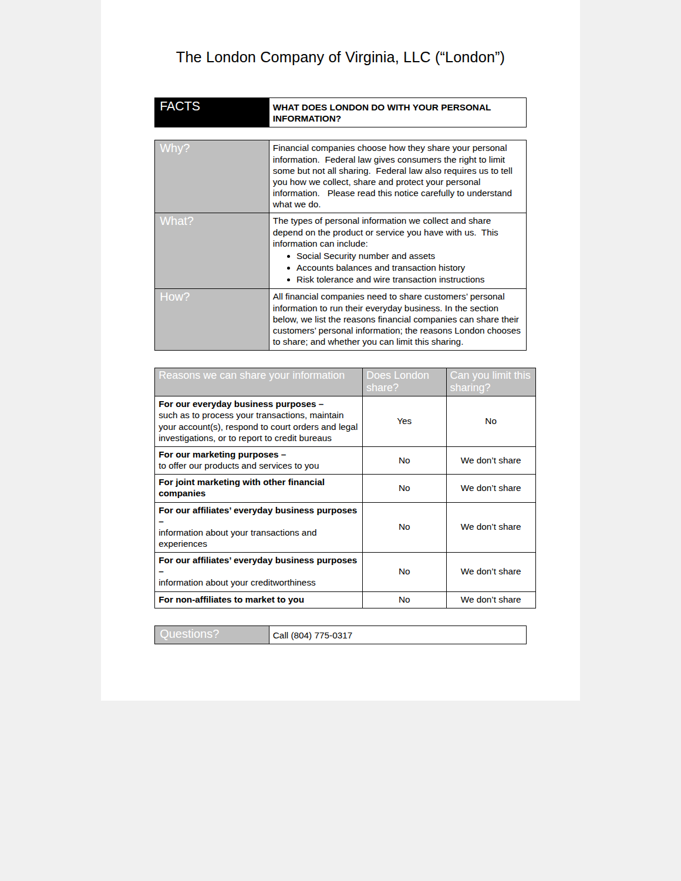The London Company of Virginia, LLC (“London”)
| FACTS | WHAT DOES LONDON DO WITH YOUR PERSONAL INFORMATION? |
| Why? | Financial companies choose how they share your personal information. Federal law gives consumers the right to limit some but not all sharing. Federal law also requires us to tell you how we collect, share and protect your personal information. Please read this notice carefully to understand what we do. |
| What? | The types of personal information we collect and share depend on the product or service you have with us. This information can include: Social Security number and assets Accounts balances and transaction history Risk tolerance and wire transaction instructions |
| How? | All financial companies need to share customers’ personal information to run their everyday business. In the section below, we list the reasons financial companies can share their customers’ personal information; the reasons London chooses to share; and whether you can limit this sharing. |
| Reasons we can share your information | Does London share? | Can you limit this sharing? |
| --- | --- | --- |
| For our everyday business purposes – such as to process your transactions, maintain your account(s), respond to court orders and legal investigations, or to report to credit bureaus | Yes | No |
| For our marketing purposes – to offer our products and services to you | No | We don’t share |
| For joint marketing with other financial companies | No | We don’t share |
| For our affiliates’ everyday business purposes – information about your transactions and experiences | No | We don’t share |
| For our affiliates’ everyday business purposes – information about your creditworthiness | No | We don’t share |
| For non-affiliates to market to you | No | We don’t share |
| Questions? | Call (804) 775-0317 |